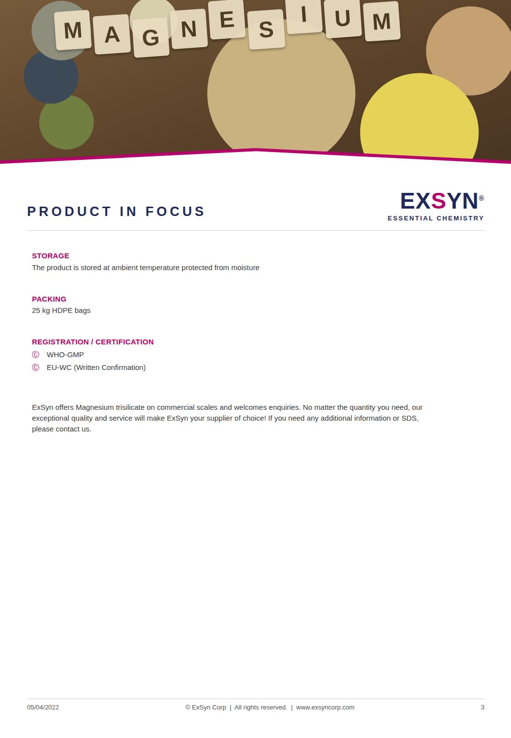MAGNESIUM
PRODUCT IN FOCUS
EXSYN®
ESSENTIAL CHEMISTRY
STORAGE
The product is stored at ambient temperature protected from moisture
PACKING
25 kg HDPE bags
REGISTRATION / CERTIFICATION
WHO-GMP
EU-WC (Written Confirmation)
ExSyn offers Magnesium trisilicate on commercial scales and welcomes enquiries. No matter the quantity you need, our exceptional quality and service will make ExSyn your supplier of choice! If you need any additional information or SDS, please contact us.
05/04/2022
© ExSyn Corp | All rights reserved. | www.exsyncorp.com
3